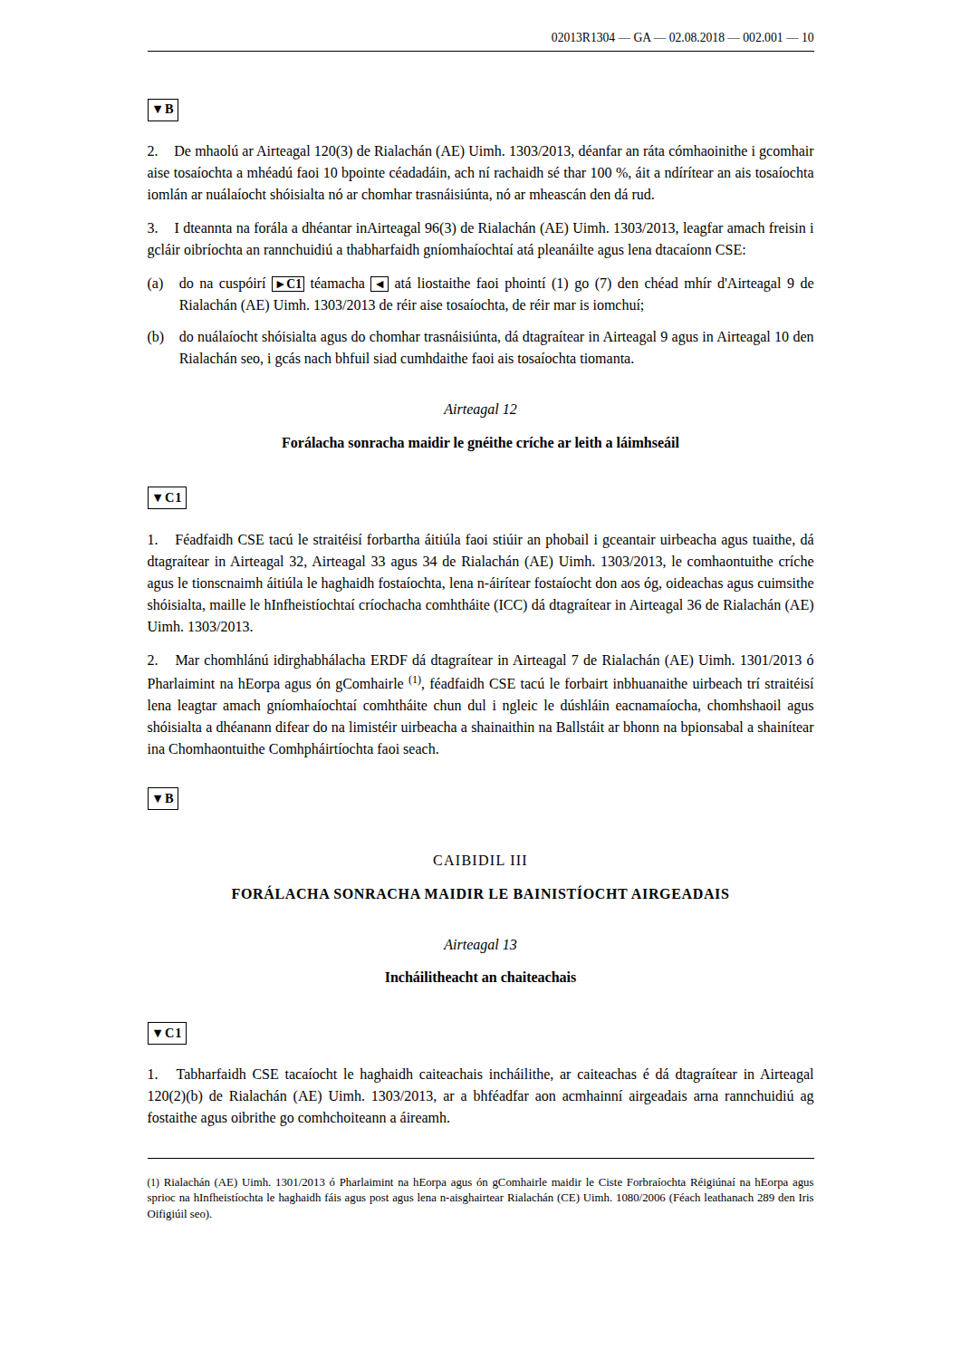02013R1304 — GA — 02.08.2018 — 002.001 — 10
▼B
2. De mhaolú ar Airteagal 120(3) de Rialachán (AE) Uimh. 1303/2013, déanfar an ráta cómhaoinithe i gcomhair aise tosaíochta a mhéadú faoi 10 bpointe céadadáin, ach ní rachaidh sé thar 100 %, áit a ndírítear an ais tosaíochta iomlán ar nuálaíocht shóisialta nó ar chomhar trasnáisiúnta, nó ar mheascán den dá rud.
3. I dteannta na forála a dhéantar inAirteagal 96(3) de Rialachán (AE) Uimh. 1303/2013, leagfar amach freisin i gcláir oibríochta an rannchuidiú a thabharfaidh gníomhaíochtaí atá pleanáilte agus lena dtacaíonn CSE:
do na cuspóirí ►C1 téamacha ◄ atá liostaithe faoi phointí (1) go (7) den chéad mhír d'Airteagal 9 de Rialachán (AE) Uimh. 1303/2013 de réir aise tosaíochta, de réir mar is iomchuí;
do nuálaíocht shóisialta agus do chomhar trasnáisiúnta, dá dtagraítear in Airteagal 9 agus in Airteagal 10 den Rialachán seo, i gcás nach bhfuil siad cumhdaithe faoi ais tosaíochta tiomanta.
Airteagal 12
Forálacha sonracha maidir le gnéithe críche ar leith a láimhseáil
▼C1
1. Féadfaidh CSE tacú le straitéisí forbartha áitiúla faoi stiúir an phobail i gceantair uirbeacha agus tuaithe, dá dtagraítear in Airteagal 32, Airteagal 33 agus 34 de Rialachán (AE) Uimh. 1303/2013, le comhaontuithe críche agus le tionscnaimh áitiúla le haghaidh fostaíochta, lena n-áirítear fostaíocht don aos óg, oideachas agus cuimsithe shóisialta, maille le hInfheistíochtaí críochacha comhtháite (ICC) dá dtagraítear in Airteagal 36 de Rialachán (AE) Uimh. 1303/2013.
2. Mar chomhlánú idirghabhálacha ERDF dá dtagraítear in Airteagal 7 de Rialachán (AE) Uimh. 1301/2013 ó Pharlaimint na hEorpa agus ón gComhairle (1), féadfaidh CSE tacú le forbairt inbhuanaithe uirbeach trí straitéisí lena leagtar amach gníomhaíochtaí comhtháite chun dul i ngleic le dúshláin eacnamaíocha, chomhshaoil agus shóisialta a dhéanann difear do na limistéir uirbeacha a shainaithin na Ballstáit ar bhonn na bpionsabal a shainítear ina Chomhaontuithe Comhpháirtíochta faoi seach.
▼B
CAIBIDIL III
FORÁLACHA SONRACHA MAIDIR LE BAINISTÍOCHT AIRGEADAIS
Airteagal 13
Incháilitheacht an chaiteachais
▼C1
1. Tabharfaidh CSE tacaíocht le haghaidh caiteachais incháilithe, ar caiteachas é dá dtagraítear in Airteagal 120(2)(b) de Rialachán (AE) Uimh. 1303/2013, ar a bhféadfar aon acmhainní airgeadais arna rannchuidiú ag fostaithe agus oibrithe go comhchoiteann a áireamh.
(1) Rialachán (AE) Uimh. 1301/2013 ó Pharlaimint na hEorpa agus ón gComhairle maidir le Ciste Forbraíochta Réigiúnaí na hEorpa agus sprioc na hInfheistíochta le haghaidh fáis agus post agus lena n-aisghairtear Rialachán (CE) Uimh. 1080/2006 (Féach leathanach 289 den Iris Oifigiúil seo).